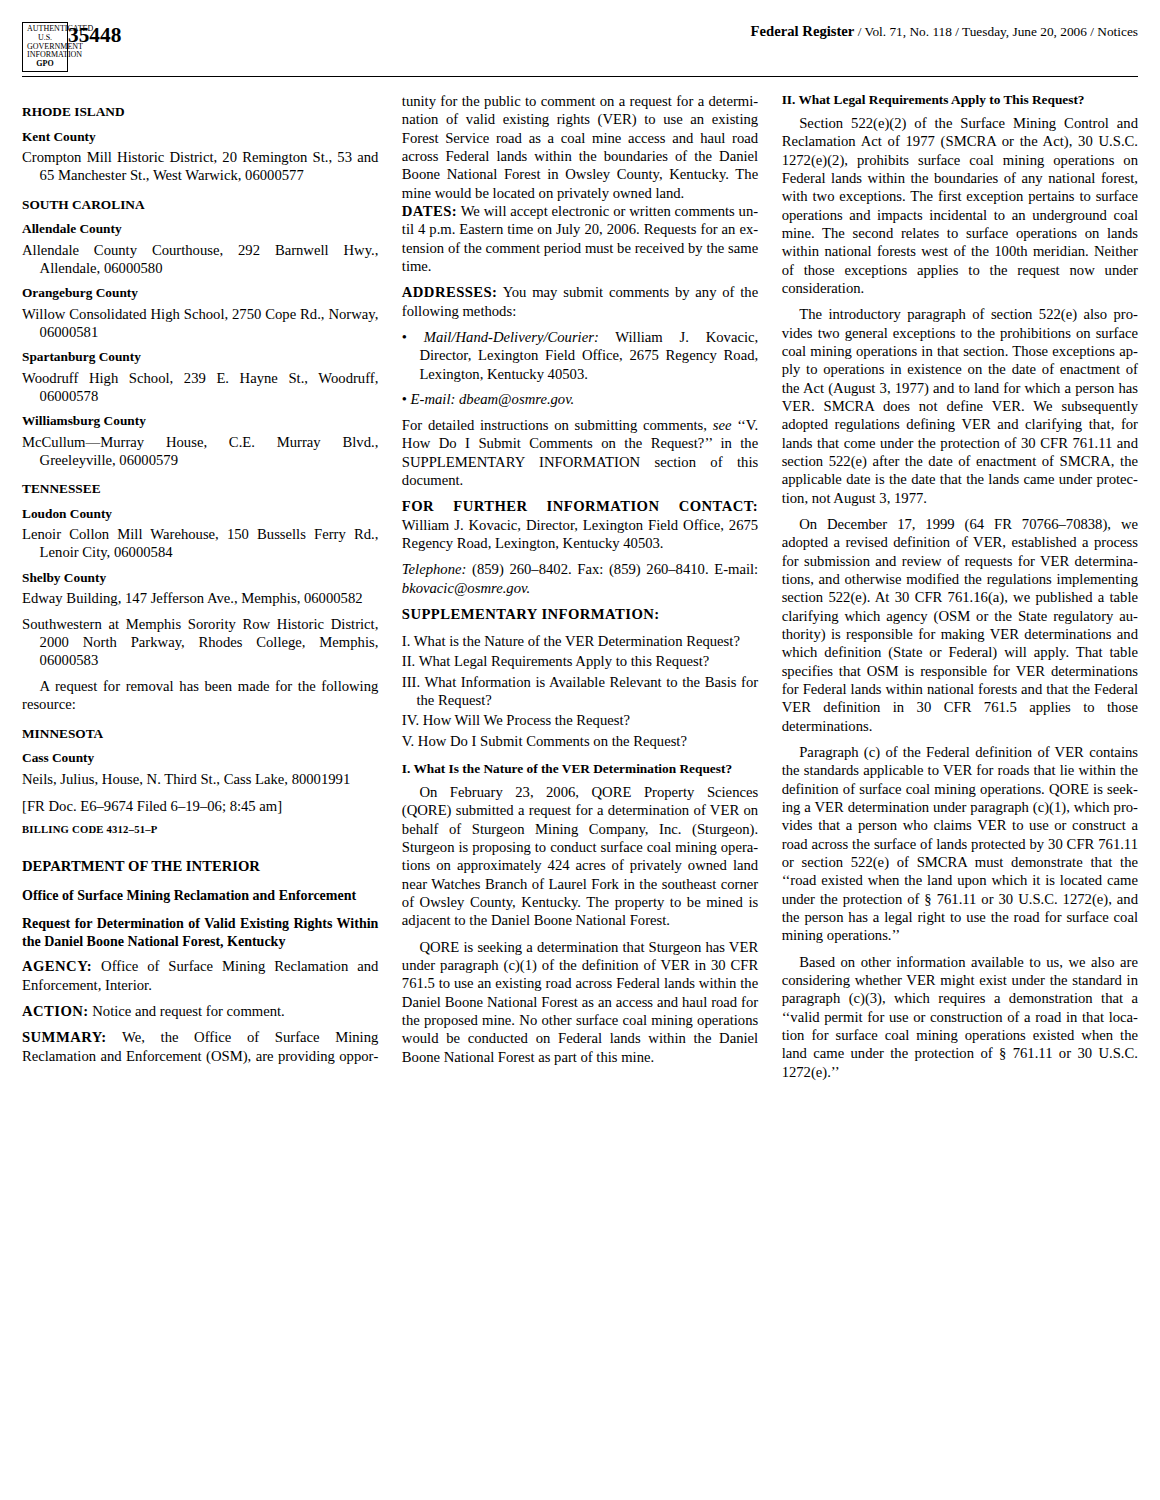AUTHENTICATED
U.S. GOVERNMENT
INFORMATION
GPO
35448
Federal Register / Vol. 71, No. 118 / Tuesday, June 20, 2006 / Notices
RHODE ISLAND
Kent County
Crompton Mill Historic District, 20 Remington St., 53 and 65 Manchester St., West Warwick, 06000577
SOUTH CAROLINA
Allendale County
Allendale County Courthouse, 292 Barnwell Hwy., Allendale, 06000580
Orangeburg County
Willow Consolidated High School, 2750 Cope Rd., Norway, 06000581
Spartanburg County
Woodruff High School, 239 E. Hayne St., Woodruff, 06000578
Williamsburg County
McCullum—Murray House, C.E. Murray Blvd., Greeleyville, 06000579
TENNESSEE
Loudon County
Lenoir Collon Mill Warehouse, 150 Bussells Ferry Rd., Lenoir City, 06000584
Shelby County
Edway Building, 147 Jefferson Ave., Memphis, 06000582
Southwestern at Memphis Sorority Row Historic District, 2000 North Parkway, Rhodes College, Memphis, 06000583
A request for removal has been made for the following resource:
MINNESOTA
Cass County
Neils, Julius, House, N. Third St., Cass Lake, 80001991
[FR Doc. E6–9674 Filed 6–19–06; 8:45 am]
BILLING CODE 4312–51–P
DEPARTMENT OF THE INTERIOR
Office of Surface Mining Reclamation and Enforcement
Request for Determination of Valid Existing Rights Within the Daniel Boone National Forest, Kentucky
AGENCY: Office of Surface Mining Reclamation and Enforcement, Interior.
ACTION: Notice and request for comment.
SUMMARY: We, the Office of Surface Mining Reclamation and Enforcement (OSM), are providing opportunity for the public to comment on a request for a determination of valid existing rights (VER) to use an existing Forest Service road as a coal mine access and haul road across Federal lands within the boundaries of the Daniel Boone National Forest in Owsley County, Kentucky. The mine would be located on privately owned land.
DATES: We will accept electronic or written comments until 4 p.m. Eastern time on July 20, 2006. Requests for an extension of the comment period must be received by the same time.
ADDRESSES: You may submit comments by any of the following methods:
• Mail/Hand-Delivery/Courier: William J. Kovacic, Director, Lexington Field Office, 2675 Regency Road, Lexington, Kentucky 40503.
• E-mail: dbeam@osmre.gov.
For detailed instructions on submitting comments, see ‘‘V. How Do I Submit Comments on the Request?’’ in the SUPPLEMENTARY INFORMATION section of this document.
FOR FURTHER INFORMATION CONTACT: William J. Kovacic, Director, Lexington Field Office, 2675 Regency Road, Lexington, Kentucky 40503.
Telephone: (859) 260–8402. Fax: (859) 260–8410. E-mail: bkovacic@osmre.gov.
SUPPLEMENTARY INFORMATION:
I. What is the Nature of the VER Determination Request?
II. What Legal Requirements Apply to this Request?
III. What Information is Available Relevant to the Basis for the Request?
IV. How Will We Process the Request?
V. How Do I Submit Comments on the Request?
I. What Is the Nature of the VER Determination Request?
On February 23, 2006, QORE Property Sciences (QORE) submitted a request for a determination of VER on behalf of Sturgeon Mining Company, Inc. (Sturgeon). Sturgeon is proposing to conduct surface coal mining operations on approximately 424 acres of privately owned land near Watches Branch of Laurel Fork in the southeast corner of Owsley County, Kentucky. The property to be mined is adjacent to the Daniel Boone National Forest.
QORE is seeking a determination that Sturgeon has VER under paragraph (c)(1) of the definition of VER in 30 CFR 761.5 to use an existing road across Federal lands within the Daniel Boone National Forest as an access and haul road for the proposed mine. No other surface coal mining operations would be conducted on Federal lands within the Daniel Boone National Forest as part of this mine.
II. What Legal Requirements Apply to This Request?
Section 522(e)(2) of the Surface Mining Control and Reclamation Act of 1977 (SMCRA or the Act), 30 U.S.C. 1272(e)(2), prohibits surface coal mining operations on Federal lands within the boundaries of any national forest, with two exceptions. The first exception pertains to surface operations and impacts incidental to an underground coal mine. The second relates to surface operations on lands within national forests west of the 100th meridian. Neither of those exceptions applies to the request now under consideration.
The introductory paragraph of section 522(e) also provides two general exceptions to the prohibitions on surface coal mining operations in that section. Those exceptions apply to operations in existence on the date of enactment of the Act (August 3, 1977) and to land for which a person has VER. SMCRA does not define VER. We subsequently adopted regulations defining VER and clarifying that, for lands that come under the protection of 30 CFR 761.11 and section 522(e) after the date of enactment of SMCRA, the applicable date is the date that the lands came under protection, not August 3, 1977.
On December 17, 1999 (64 FR 70766–70838), we adopted a revised definition of VER, established a process for submission and review of requests for VER determinations, and otherwise modified the regulations implementing section 522(e). At 30 CFR 761.16(a), we published a table clarifying which agency (OSM or the State regulatory authority) is responsible for making VER determinations and which definition (State or Federal) will apply. That table specifies that OSM is responsible for VER determinations for Federal lands within national forests and that the Federal VER definition in 30 CFR 761.5 applies to those determinations.
Paragraph (c) of the Federal definition of VER contains the standards applicable to VER for roads that lie within the definition of surface coal mining operations. QORE is seeking a VER determination under paragraph (c)(1), which provides that a person who claims VER to use or construct a road across the surface of lands protected by 30 CFR 761.11 or section 522(e) of SMCRA must demonstrate that the ‘‘road existed when the land upon which it is located came under the protection of § 761.11 or 30 U.S.C. 1272(e), and the person has a legal right to use the road for surface coal mining operations.’’
Based on other information available to us, we also are considering whether VER might exist under the standard in paragraph (c)(3), which requires a demonstration that a ‘‘valid permit for use or construction of a road in that location for surface coal mining operations existed when the land came under the protection of § 761.11 or 30 U.S.C. 1272(e).’’